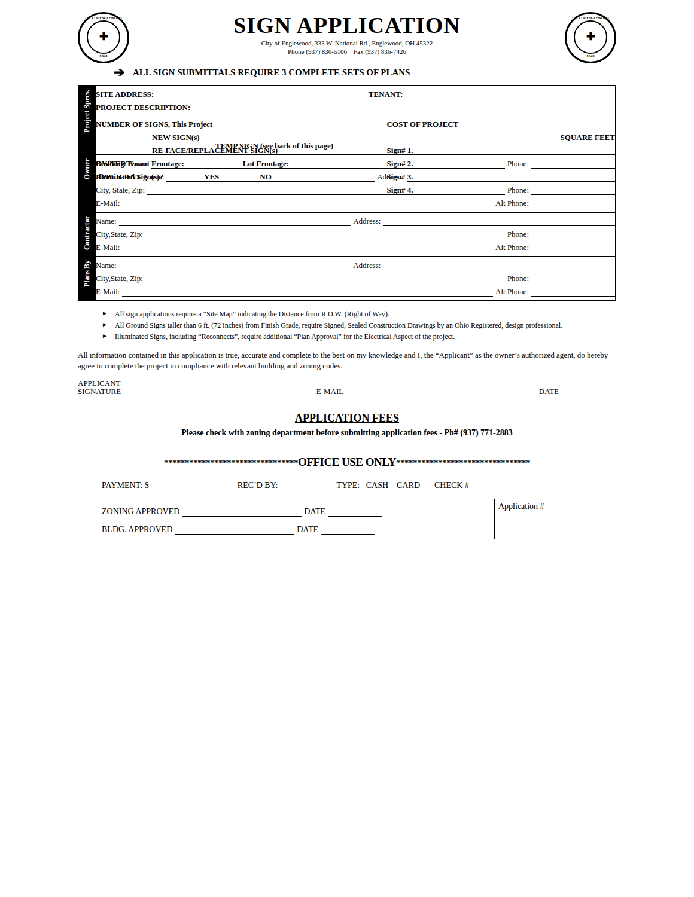CITY OF ENGLEWOOD
✚
1841
CITY OF ENGLEWOOD
✚
1841
SIGN APPLICATION
City of Englewood, 333 W. National Rd., Englewood, OH 45322
Phone (937) 836-5106 Fax (937) 836-7426
➔ ALL SIGN SUBMITTALS REQUIRE 3 COMPLETE SETS OF PLANS
| Project Specs. | SITE ADDRESS: TENANT: PROJECT DESCRIPTION: NUMBER OF SIGNS, This Project NEW SIGN(s) RE-FACE/REPLACEMENT SIGN(s) Building/Tenant Frontage: Lot Frontage: Illuminated Sign(s)? YES NO COST OF PROJECT SQUARE FEET Sign# 1. Sign# 2. Sign# 3. Sign# 4. TEMP SIGN (see back of this page) |
| Owner | OWNER Name: Phone: APPLICANT Name: Address: City, State, Zip: Phone: E-Mail: Alt Phone: |
| Contractor | Name: Address: City,State, Zip: Phone: E-Mail: Alt Phone: |
| Plans By | Name: Address: City,State, Zip: Phone: E-Mail: Alt Phone: |
All sign applications require a “Site Map” indicating the Distance from R.O.W. (Right of Way).
All Ground Signs taller than 6 ft. (72 inches) from Finish Grade, require Signed, Sealed Construction Drawings by an Ohio Registered, design professional.
Illuminated Signs, including “Reconnects”, require additional “Plan Approval” for the Electrical Aspect of the project.
All information contained in this application is true, accurate and complete to the best on my knowledge and I, the “Applicant” as the owner’s authorized agent, do hereby agree to complete the project in compliance with relevant building and zoning codes.
APPLICANT
SIGNATURE E-MAIL DATE
APPLICATION FEES
Please check with zoning department before submitting application fees - Ph# (937) 771-2883
********************************OFFICE USE ONLY********************************
PAYMENT: $ REC’D BY: TYPE: CASH CARD CHECK #
ZONING APPROVED DATE
BLDG. APPROVED DATE
Application #